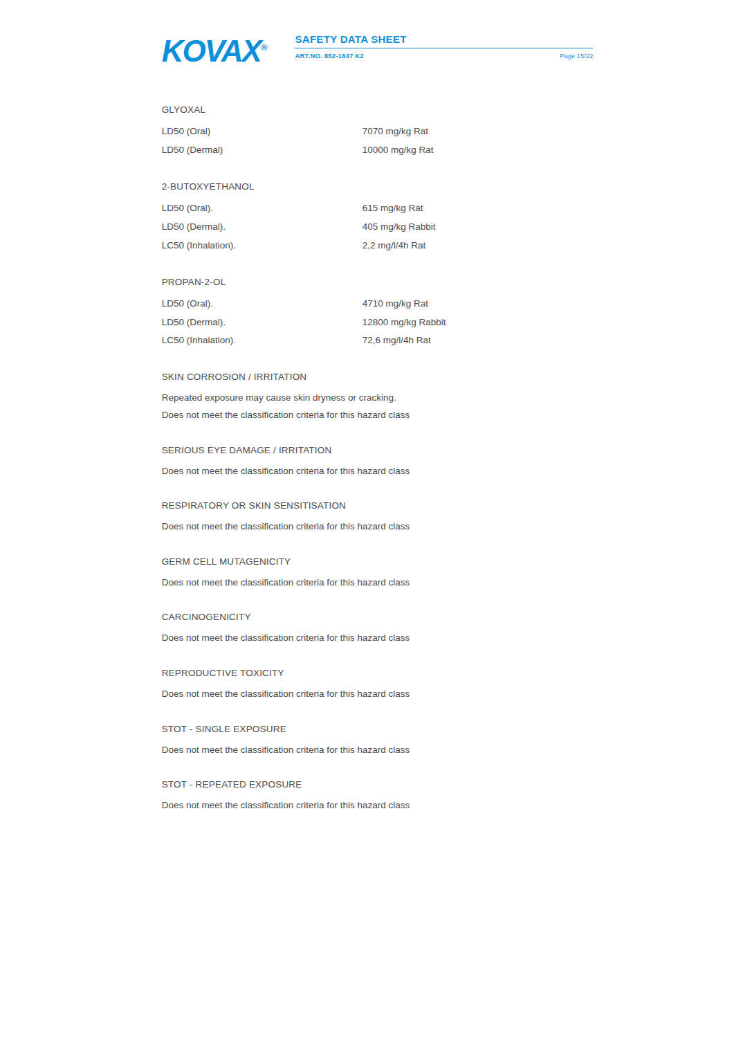KOVAX®
SAFETY DATA SHEET
ART.NO. 852-1847 K2 Page 15/22
GLYOXAL
LD50 (Oral)
7070 mg/kg Rat
LD50 (Dermal)
10000 mg/kg Rat
2-BUTOXYETHANOL
LD50 (Oral).
615 mg/kg Rat
LD50 (Dermal).
405 mg/kg Rabbit
LC50 (Inhalation).
2,2 mg/l/4h Rat
PROPAN-2-OL
LD50 (Oral).
4710 mg/kg Rat
LD50 (Dermal).
12800 mg/kg Rabbit
LC50 (Inhalation).
72,6 mg/l/4h Rat
SKIN CORROSION / IRRITATION
Repeated exposure may cause skin dryness or cracking.
Does not meet the classification criteria for this hazard class
SERIOUS EYE DAMAGE / IRRITATION
Does not meet the classification criteria for this hazard class
RESPIRATORY OR SKIN SENSITISATION
Does not meet the classification criteria for this hazard class
GERM CELL MUTAGENICITY
Does not meet the classification criteria for this hazard class
CARCINOGENICITY
Does not meet the classification criteria for this hazard class
REPRODUCTIVE TOXICITY
Does not meet the classification criteria for this hazard class
STOT - SINGLE EXPOSURE
Does not meet the classification criteria for this hazard class
STOT - REPEATED EXPOSURE
Does not meet the classification criteria for this hazard class